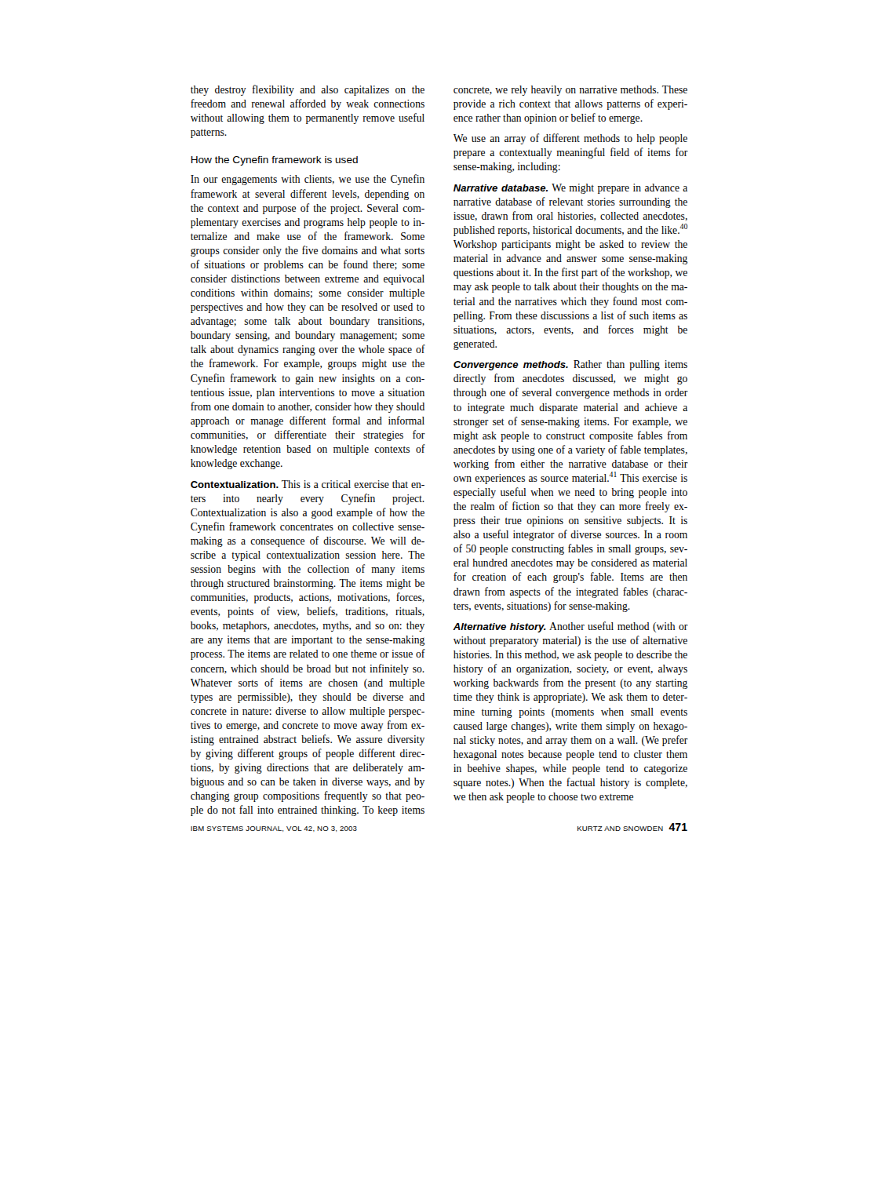they destroy flexibility and also capitalizes on the freedom and renewal afforded by weak connections without allowing them to permanently remove useful patterns.
How the Cynefin framework is used
In our engagements with clients, we use the Cynefin framework at several different levels, depending on the context and purpose of the project. Several complementary exercises and programs help people to internalize and make use of the framework. Some groups consider only the five domains and what sorts of situations or problems can be found there; some consider distinctions between extreme and equivocal conditions within domains; some consider multiple perspectives and how they can be resolved or used to advantage; some talk about boundary transitions, boundary sensing, and boundary management; some talk about dynamics ranging over the whole space of the framework. For example, groups might use the Cynefin framework to gain new insights on a contentious issue, plan interventions to move a situation from one domain to another, consider how they should approach or manage different formal and informal communities, or differentiate their strategies for knowledge retention based on multiple contexts of knowledge exchange.
Contextualization. This is a critical exercise that enters into nearly every Cynefin project. Contextualization is also a good example of how the Cynefin framework concentrates on collective sense-making as a consequence of discourse. We will describe a typical contextualization session here. The session begins with the collection of many items through structured brainstorming. The items might be communities, products, actions, motivations, forces, events, points of view, beliefs, traditions, rituals, books, metaphors, anecdotes, myths, and so on: they are any items that are important to the sense-making process. The items are related to one theme or issue of concern, which should be broad but not infinitely so. Whatever sorts of items are chosen (and multiple types are permissible), they should be diverse and concrete in nature: diverse to allow multiple perspectives to emerge, and concrete to move away from existing entrained abstract beliefs. We assure diversity by giving different groups of people different directions, by giving directions that are deliberately ambiguous and so can be taken in diverse ways, and by changing group compositions frequently so that people do not fall into entrained thinking. To keep items concrete, we rely heavily on narrative methods. These provide a rich context that allows patterns of experience rather than opinion or belief to emerge.
We use an array of different methods to help people prepare a contextually meaningful field of items for sense-making, including:
Narrative database. We might prepare in advance a narrative database of relevant stories surrounding the issue, drawn from oral histories, collected anecdotes, published reports, historical documents, and the like.40 Workshop participants might be asked to review the material in advance and answer some sense-making questions about it. In the first part of the workshop, we may ask people to talk about their thoughts on the material and the narratives which they found most compelling. From these discussions a list of such items as situations, actors, events, and forces might be generated.
Convergence methods. Rather than pulling items directly from anecdotes discussed, we might go through one of several convergence methods in order to integrate much disparate material and achieve a stronger set of sense-making items. For example, we might ask people to construct composite fables from anecdotes by using one of a variety of fable templates, working from either the narrative database or their own experiences as source material.41 This exercise is especially useful when we need to bring people into the realm of fiction so that they can more freely express their true opinions on sensitive subjects. It is also a useful integrator of diverse sources. In a room of 50 people constructing fables in small groups, several hundred anecdotes may be considered as material for creation of each group's fable. Items are then drawn from aspects of the integrated fables (characters, events, situations) for sense-making.
Alternative history. Another useful method (with or without preparatory material) is the use of alternative histories. In this method, we ask people to describe the history of an organization, society, or event, always working backwards from the present (to any starting time they think is appropriate). We ask them to determine turning points (moments when small events caused large changes), write them simply on hexagonal sticky notes, and array them on a wall. (We prefer hexagonal notes because people tend to cluster them in beehive shapes, while people tend to categorize square notes.) When the factual history is complete, we then ask people to choose two extreme
IBM SYSTEMS JOURNAL, VOL 42, NO 3, 2003
KURTZ AND SNOWDEN471